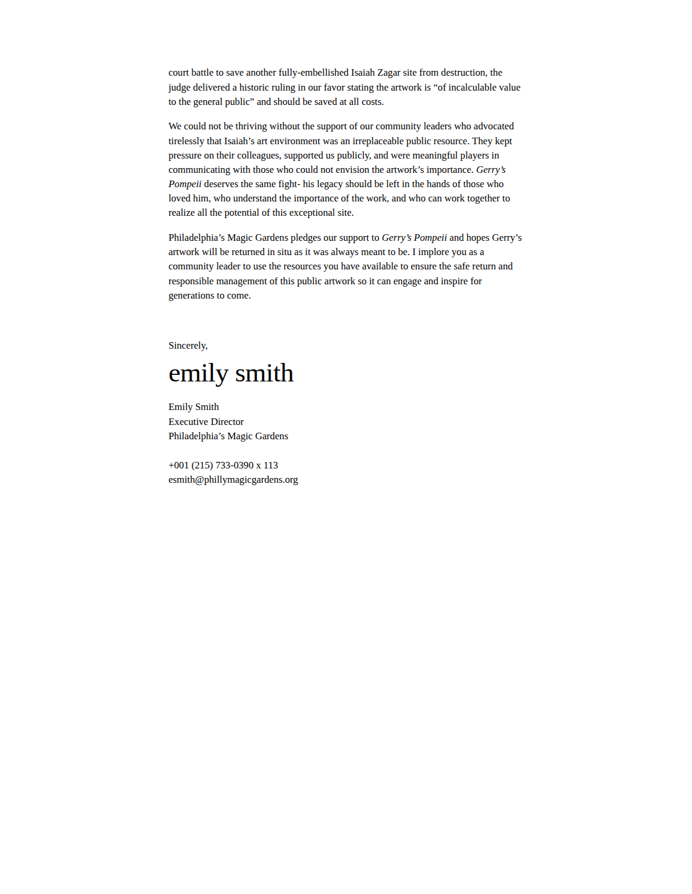court battle to save another fully-embellished Isaiah Zagar site from destruction, the judge delivered a historic ruling in our favor stating the artwork is “of incalculable value to the general public” and should be saved at all costs.
We could not be thriving without the support of our community leaders who advocated tirelessly that Isaiah’s art environment was an irreplaceable public resource. They kept pressure on their colleagues, supported us publicly, and were meaningful players in communicating with those who could not envision the artwork’s importance. Gerry’s Pompeii deserves the same fight- his legacy should be left in the hands of those who loved him, who understand the importance of the work, and who can work together to realize all the potential of this exceptional site.
Philadelphia’s Magic Gardens pledges our support to Gerry’s Pompeii and hopes Gerry’s artwork will be returned in situ as it was always meant to be. I implore you as a community leader to use the resources you have available to ensure the safe return and responsible management of this public artwork so it can engage and inspire for generations to come.
Sincerely,
emily smith
Emily Smith
Executive Director
Philadelphia’s Magic Gardens
+001 (215) 733-0390 x 113
esmith@phillymagicgardens.org